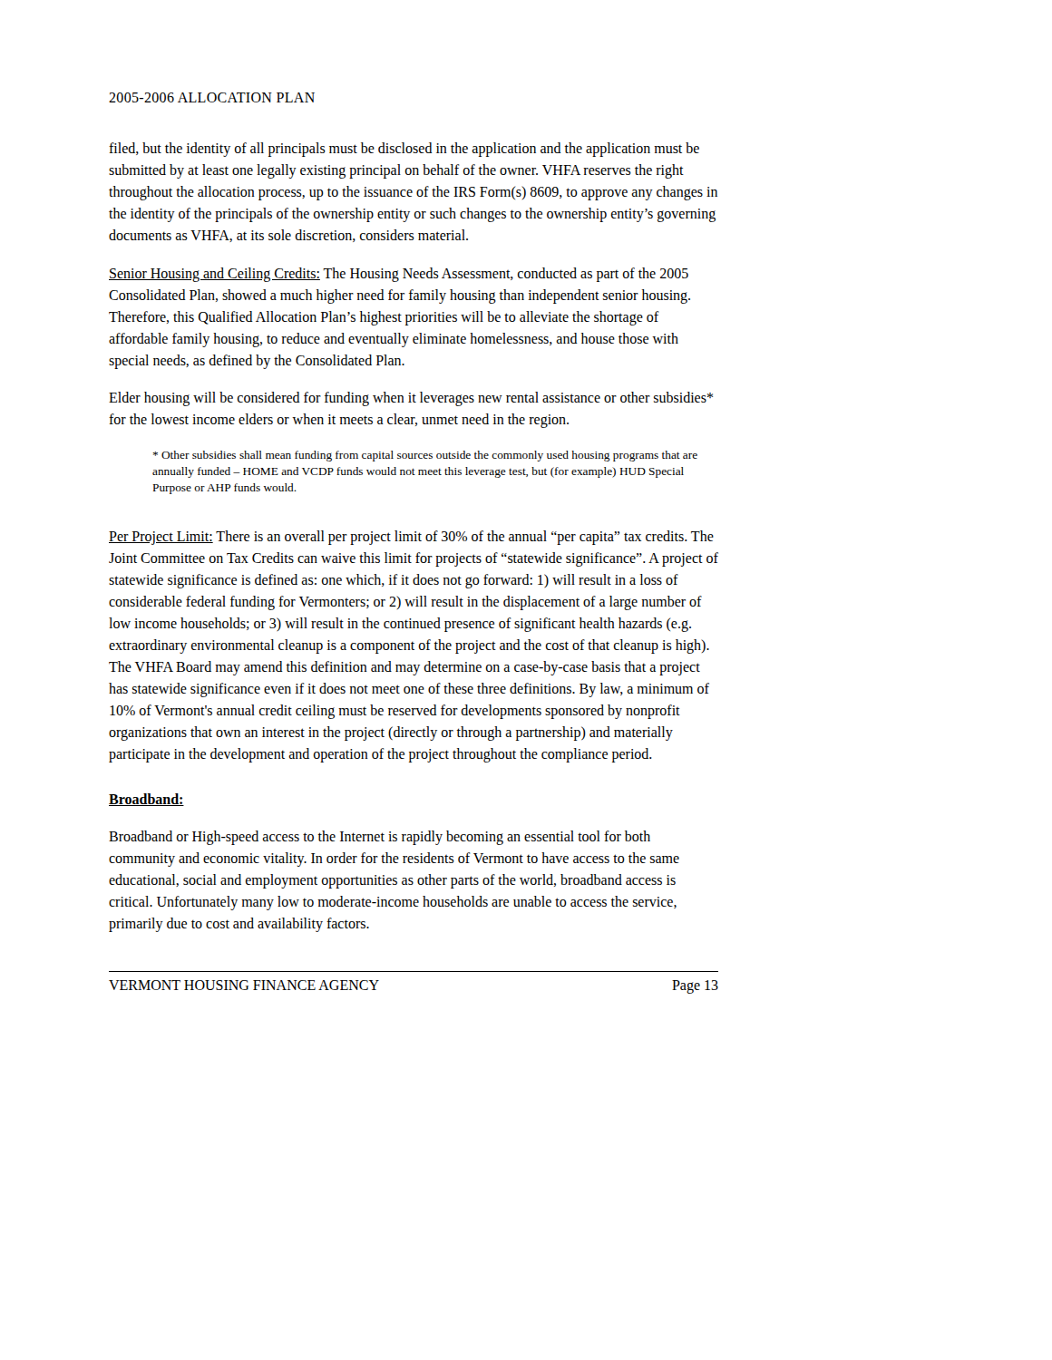2005-2006 ALLOCATION PLAN
filed, but the identity of all principals must be disclosed in the application and the application must be submitted by at least one legally existing principal on behalf of the owner. VHFA reserves the right throughout the allocation process, up to the issuance of the IRS Form(s) 8609, to approve any changes in the identity of the principals of the ownership entity or such changes to the ownership entity’s governing documents as VHFA, at its sole discretion, considers material.
Senior Housing and Ceiling Credits: The Housing Needs Assessment, conducted as part of the 2005 Consolidated Plan, showed a much higher need for family housing than independent senior housing. Therefore, this Qualified Allocation Plan’s highest priorities will be to alleviate the shortage of affordable family housing, to reduce and eventually eliminate homelessness, and house those with special needs, as defined by the Consolidated Plan.
Elder housing will be considered for funding when it leverages new rental assistance or other subsidies* for the lowest income elders or when it meets a clear, unmet need in the region.
* Other subsidies shall mean funding from capital sources outside the commonly used housing programs that are annually funded – HOME and VCDP funds would not meet this leverage test, but (for example) HUD Special Purpose or AHP funds would.
Per Project Limit: There is an overall per project limit of 30% of the annual “per capita” tax credits. The Joint Committee on Tax Credits can waive this limit for projects of “statewide significance”. A project of statewide significance is defined as: one which, if it does not go forward: 1) will result in a loss of considerable federal funding for Vermonters; or 2) will result in the displacement of a large number of low income households; or 3) will result in the continued presence of significant health hazards (e.g. extraordinary environmental cleanup is a component of the project and the cost of that cleanup is high). The VHFA Board may amend this definition and may determine on a case-by-case basis that a project has statewide significance even if it does not meet one of these three definitions. By law, a minimum of 10% of Vermont's annual credit ceiling must be reserved for developments sponsored by nonprofit organizations that own an interest in the project (directly or through a partnership) and materially participate in the development and operation of the project throughout the compliance period.
Broadband:
Broadband or High-speed access to the Internet is rapidly becoming an essential tool for both community and economic vitality. In order for the residents of Vermont to have access to the same educational, social and employment opportunities as other parts of the world, broadband access is critical. Unfortunately many low to moderate-income households are unable to access the service, primarily due to cost and availability factors.
Vermont Housing Finance Agency Page 13